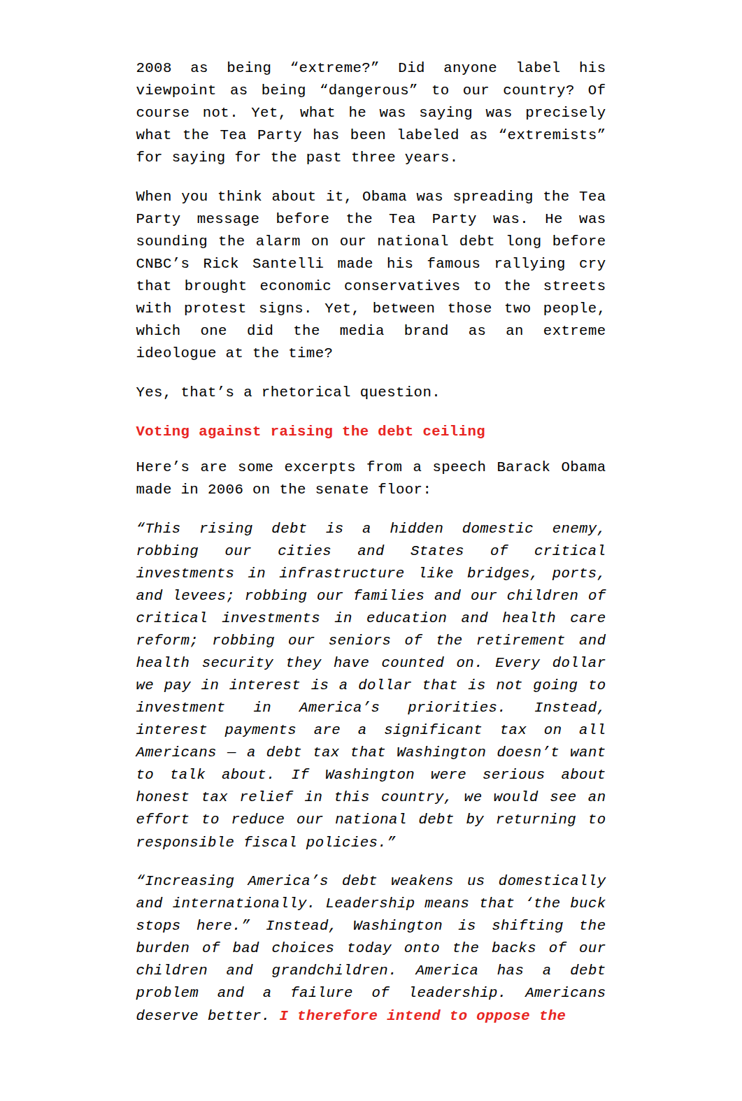2008 as being “extreme?” Did anyone label his viewpoint as being “dangerous” to our country? Of course not. Yet, what he was saying was precisely what the Tea Party has been labeled as “extremists” for saying for the past three years.
When you think about it, Obama was spreading the Tea Party message before the Tea Party was. He was sounding the alarm on our national debt long before CNBC’s Rick Santelli made his famous rallying cry that brought economic conservatives to the streets with protest signs. Yet, between those two people, which one did the media brand as an extreme ideologue at the time?
Yes, that’s a rhetorical question.
Voting against raising the debt ceiling
Here’s are some excerpts from a speech Barack Obama made in 2006 on the senate floor:
“This rising debt is a hidden domestic enemy, robbing our cities and States of critical investments in infrastructure like bridges, ports, and levees; robbing our families and our children of critical investments in education and health care reform; robbing our seniors of the retirement and health security they have counted on. Every dollar we pay in interest is a dollar that is not going to investment in America’s priorities. Instead, interest payments are a significant tax on all Americans — a debt tax that Washington doesn’t want to talk about. If Washington were serious about honest tax relief in this country, we would see an effort to reduce our national debt by returning to responsible fiscal policies.”
“Increasing America’s debt weakens us domestically and internationally. Leadership means that ‘the buck stops here.” Instead, Washington is shifting the burden of bad choices today onto the backs of our children and grandchildren. America has a debt problem and a failure of leadership. Americans deserve better. I therefore intend to oppose the